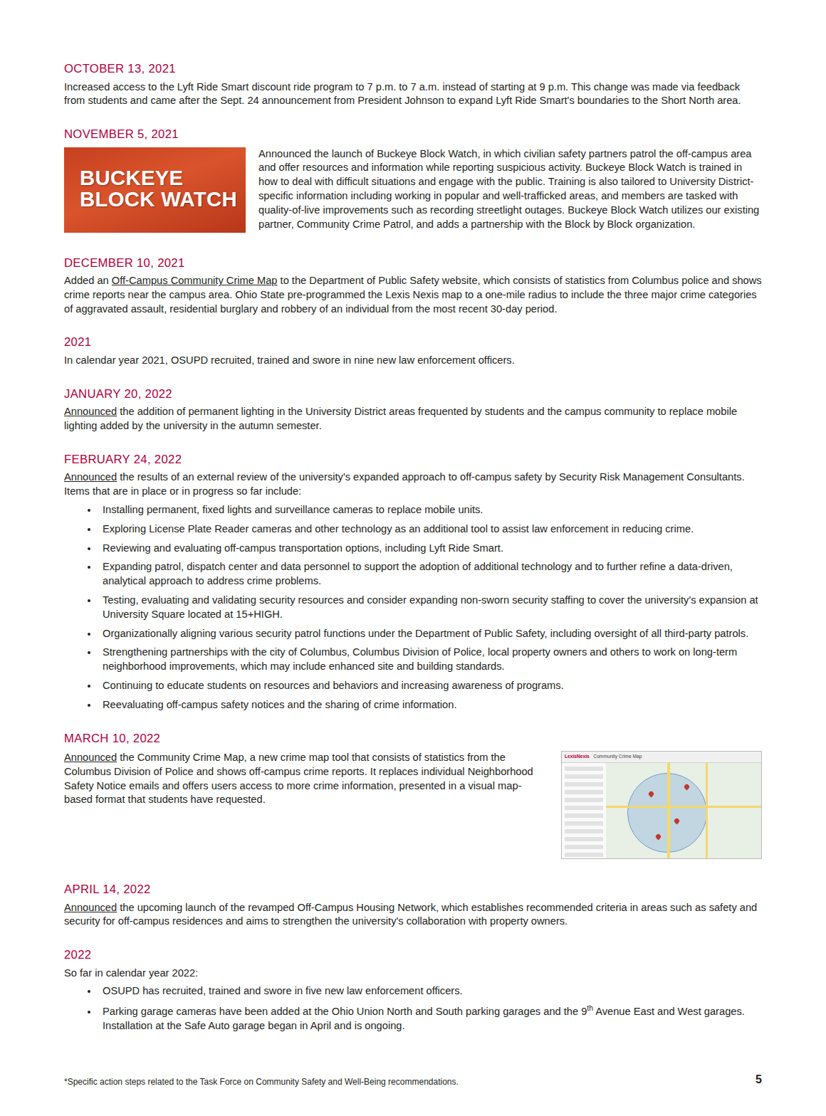October 13, 2021
Increased access to the Lyft Ride Smart discount ride program to 7 p.m. to 7 a.m. instead of starting at 9 p.m. This change was made via feedback from students and came after the Sept. 24 announcement from President Johnson to expand Lyft Ride Smart's boundaries to the Short North area.
November 5, 2021
Announced the launch of Buckeye Block Watch, in which civilian safety partners patrol the off-campus area and offer resources and information while reporting suspicious activity. Buckeye Block Watch is trained in how to deal with difficult situations and engage with the public. Training is also tailored to University District-specific information including working in popular and well-trafficked areas, and members are tasked with quality-of-live improvements such as recording streetlight outages. Buckeye Block Watch utilizes our existing partner, Community Crime Patrol, and adds a partnership with the Block by Block organization.
December 10, 2021
Added an Off-Campus Community Crime Map to the Department of Public Safety website, which consists of statistics from Columbus police and shows crime reports near the campus area. Ohio State pre-programmed the Lexis Nexis map to a one-mile radius to include the three major crime categories of aggravated assault, residential burglary and robbery of an individual from the most recent 30-day period.
2021
In calendar year 2021, OSUPD recruited, trained and swore in nine new law enforcement officers.
January 20, 2022
Announced the addition of permanent lighting in the University District areas frequented by students and the campus community to replace mobile lighting added by the university in the autumn semester.
February 24, 2022
Announced the results of an external review of the university's expanded approach to off-campus safety by Security Risk Management Consultants. Items that are in place or in progress so far include:
Installing permanent, fixed lights and surveillance cameras to replace mobile units.
Exploring License Plate Reader cameras and other technology as an additional tool to assist law enforcement in reducing crime.
Reviewing and evaluating off-campus transportation options, including Lyft Ride Smart.
Expanding patrol, dispatch center and data personnel to support the adoption of additional technology and to further refine a data-driven, analytical approach to address crime problems.
Testing, evaluating and validating security resources and consider expanding non-sworn security staffing to cover the university's expansion at University Square located at 15+HIGH.
Organizationally aligning various security patrol functions under the Department of Public Safety, including oversight of all third-party patrols.
Strengthening partnerships with the city of Columbus, Columbus Division of Police, local property owners and others to work on long-term neighborhood improvements, which may include enhanced site and building standards.
Continuing to educate students on resources and behaviors and increasing awareness of programs.
Reevaluating off-campus safety notices and the sharing of crime information.
March 10, 2022
LexisNexis Community Crime Map
Announced the Community Crime Map, a new crime map tool that consists of statistics from the Columbus Division of Police and shows off-campus crime reports. It replaces individual Neighborhood Safety Notice emails and offers users access to more crime information, presented in a visual map-based format that students have requested.
April 14, 2022
Announced the upcoming launch of the revamped Off-Campus Housing Network, which establishes recommended criteria in areas such as safety and security for off-campus residences and aims to strengthen the university's collaboration with property owners.
2022
So far in calendar year 2022:
OSUPD has recruited, trained and swore in five new law enforcement officers.
Parking garage cameras have been added at the Ohio Union North and South parking garages and the 9th Avenue East and West garages. Installation at the Safe Auto garage began in April and is ongoing.
*Specific action steps related to the Task Force on Community Safety and Well-Being recommendations. 5